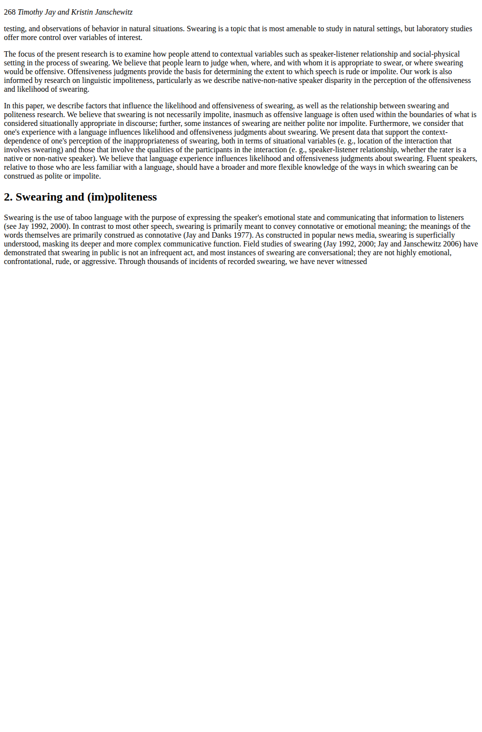268 Timothy Jay and Kristin Janschewitz
testing, and observations of behavior in natural situations. Swearing is a topic that is most amenable to study in natural settings, but laboratory studies offer more control over variables of interest.
The focus of the present research is to examine how people attend to contextual variables such as speaker-listener relationship and social-physical setting in the process of swearing. We believe that people learn to judge when, where, and with whom it is appropriate to swear, or where swearing would be offensive. Offensiveness judgments provide the basis for determining the extent to which speech is rude or impolite. Our work is also informed by research on linguistic impoliteness, particularly as we describe native-non-native speaker disparity in the perception of the offensiveness and likelihood of swearing.
In this paper, we describe factors that influence the likelihood and offensiveness of swearing, as well as the relationship between swearing and politeness research. We believe that swearing is not necessarily impolite, inasmuch as offensive language is often used within the boundaries of what is considered situationally appropriate in discourse; further, some instances of swearing are neither polite nor impolite. Furthermore, we consider that one's experience with a language influences likelihood and offensiveness judgments about swearing. We present data that support the context-dependence of one's perception of the inappropriateness of swearing, both in terms of situational variables (e. g., location of the interaction that involves swearing) and those that involve the qualities of the participants in the interaction (e. g., speaker-listener relationship, whether the rater is a native or non-native speaker). We believe that language experience influences likelihood and offensiveness judgments about swearing. Fluent speakers, relative to those who are less familiar with a language, should have a broader and more flexible knowledge of the ways in which swearing can be construed as polite or impolite.
2. Swearing and (im)politeness
Swearing is the use of taboo language with the purpose of expressing the speaker's emotional state and communicating that information to listeners (see Jay 1992, 2000). In contrast to most other speech, swearing is primarily meant to convey connotative or emotional meaning; the meanings of the words themselves are primarily construed as connotative (Jay and Danks 1977). As constructed in popular news media, swearing is superficially understood, masking its deeper and more complex communicative function. Field studies of swearing (Jay 1992, 2000; Jay and Janschewitz 2006) have demonstrated that swearing in public is not an infrequent act, and most instances of swearing are conversational; they are not highly emotional, confrontational, rude, or aggressive. Through thousands of incidents of recorded swearing, we have never witnessed